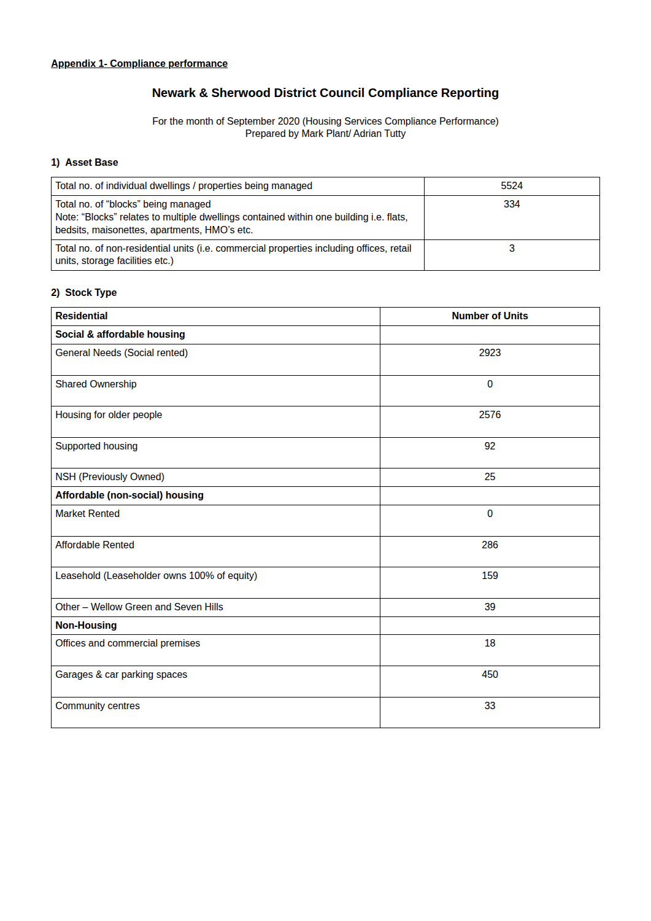Appendix 1- Compliance performance
Newark & Sherwood District Council Compliance Reporting
For the month of September 2020 (Housing Services Compliance Performance)
Prepared by Mark Plant/ Adrian Tutty
1) Asset Base
| Total no. of individual dwellings / properties being managed | 5524 |
| Total no. of “blocks” being managed Note: “Blocks” relates to multiple dwellings contained within one building i.e. flats, bedsits, maisonettes, apartments, HMO’s etc. | 334 |
| Total no. of non-residential units (i.e. commercial properties including offices, retail units, storage facilities etc.) | 3 |
2) Stock Type
| Residential | Number of Units |
| --- | --- |
| Social & affordable housing | |
| General Needs (Social rented) | 2923 |
| Shared Ownership | 0 |
| Housing for older people | 2576 |
| Supported housing | 92 |
| NSH (Previously Owned) | 25 |
| Affordable (non-social) housing | |
| Market Rented | 0 |
| Affordable Rented | 286 |
| Leasehold (Leaseholder owns 100% of equity) | 159 |
| Other – Wellow Green and Seven Hills | 39 |
| Non-Housing | |
| Offices and commercial premises | 18 |
| Garages & car parking spaces | 450 |
| Community centres | 33 |